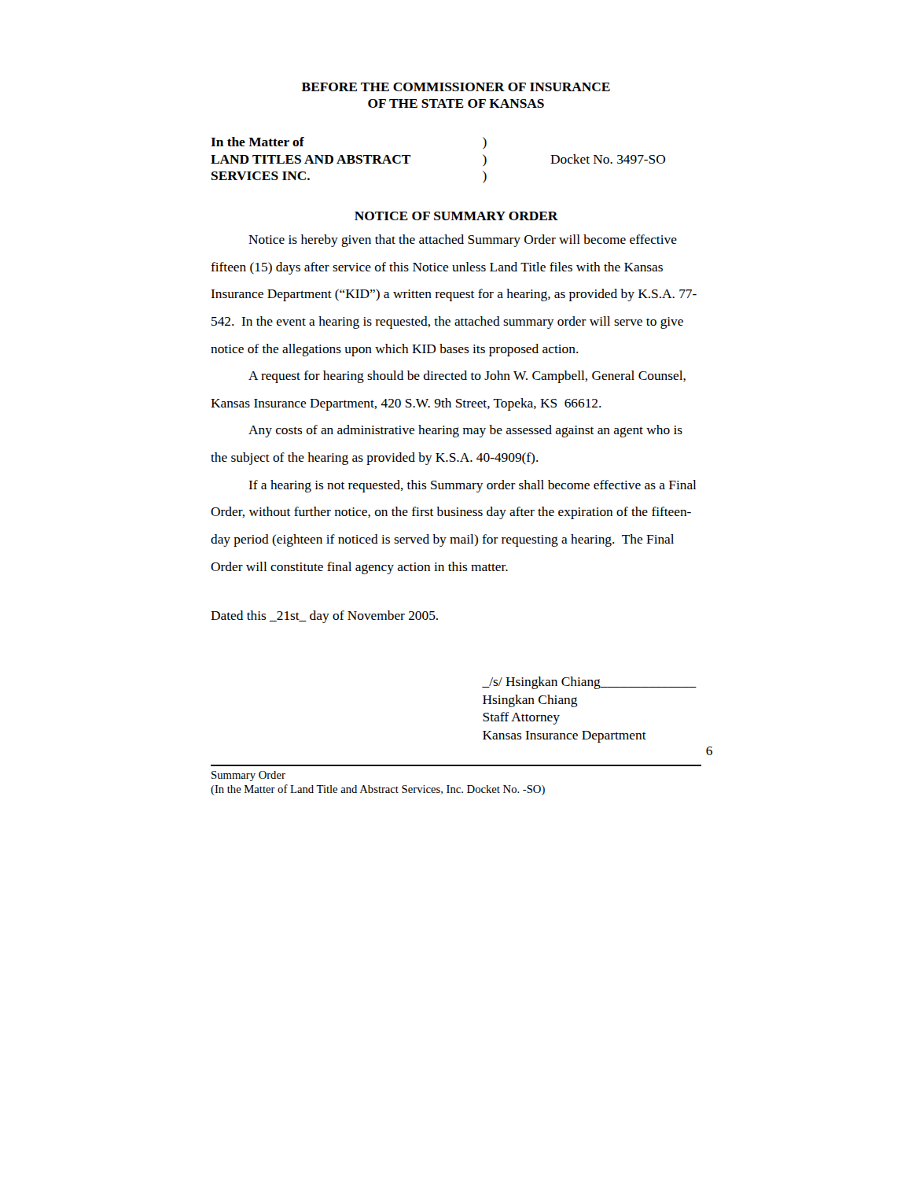BEFORE THE COMMISSIONER OF INSURANCE
OF THE STATE OF KANSAS
| In the Matter of | ) | |
| LAND TITLES AND ABSTRACT | ) | Docket No. 3497-SO |
| SERVICES INC. | ) | |
NOTICE OF SUMMARY ORDER
Notice is hereby given that the attached Summary Order will become effective
fifteen (15) days after service of this Notice unless Land Title files with the Kansas
Insurance Department (“KID”) a written request for a hearing, as provided by K.S.A. 77-
542. In the event a hearing is requested, the attached summary order will serve to give
notice of the allegations upon which KID bases its proposed action.
A request for hearing should be directed to John W. Campbell, General Counsel,
Kansas Insurance Department, 420 S.W. 9th Street, Topeka, KS 66612.
Any costs of an administrative hearing may be assessed against an agent who is
the subject of the hearing as provided by K.S.A. 40-4909(f).
If a hearing is not requested, this Summary order shall become effective as a Final
Order, without further notice, on the first business day after the expiration of the fifteen-
day period (eighteen if noticed is served by mail) for requesting a hearing. The Final
Order will constitute final agency action in this matter.
Dated this _21st_ day of November 2005.
_/s/ Hsingkan Chiang______________
Hsingkan Chiang
Staff Attorney
Kansas Insurance Department
6
Summary Order
(In the Matter of Land Title and Abstract Services, Inc. Docket No. -SO)